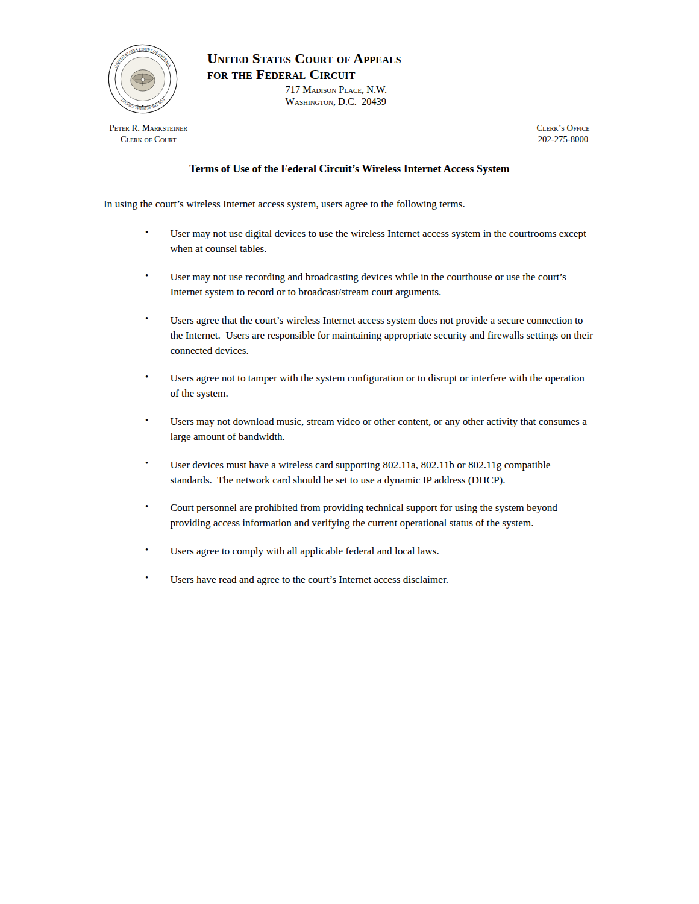United States Court of Appeals
for the Federal Circuit
717 Madison Place, N.W.
Washington, D.C. 20439
Peter R. Marksteiner
Clerk of Court
Clerk’s Office
202-275-8000
Terms of Use of the Federal Circuit’s Wireless Internet Access System
In using the court’s wireless Internet access system, users agree to the following terms.
User may not use digital devices to use the wireless Internet access system in the courtrooms except when at counsel tables.
User may not use recording and broadcasting devices while in the courthouse or use the court’s Internet system to record or to broadcast/stream court arguments.
Users agree that the court’s wireless Internet access system does not provide a secure connection to the Internet. Users are responsible for maintaining appropriate security and firewalls settings on their connected devices.
Users agree not to tamper with the system configuration or to disrupt or interfere with the operation of the system.
Users may not download music, stream video or other content, or any other activity that consumes a large amount of bandwidth.
User devices must have a wireless card supporting 802.11a, 802.11b or 802.11g compatible standards. The network card should be set to use a dynamic IP address (DHCP).
Court personnel are prohibited from providing technical support for using the system beyond providing access information and verifying the current operational status of the system.
Users agree to comply with all applicable federal and local laws.
Users have read and agree to the court’s Internet access disclaimer.